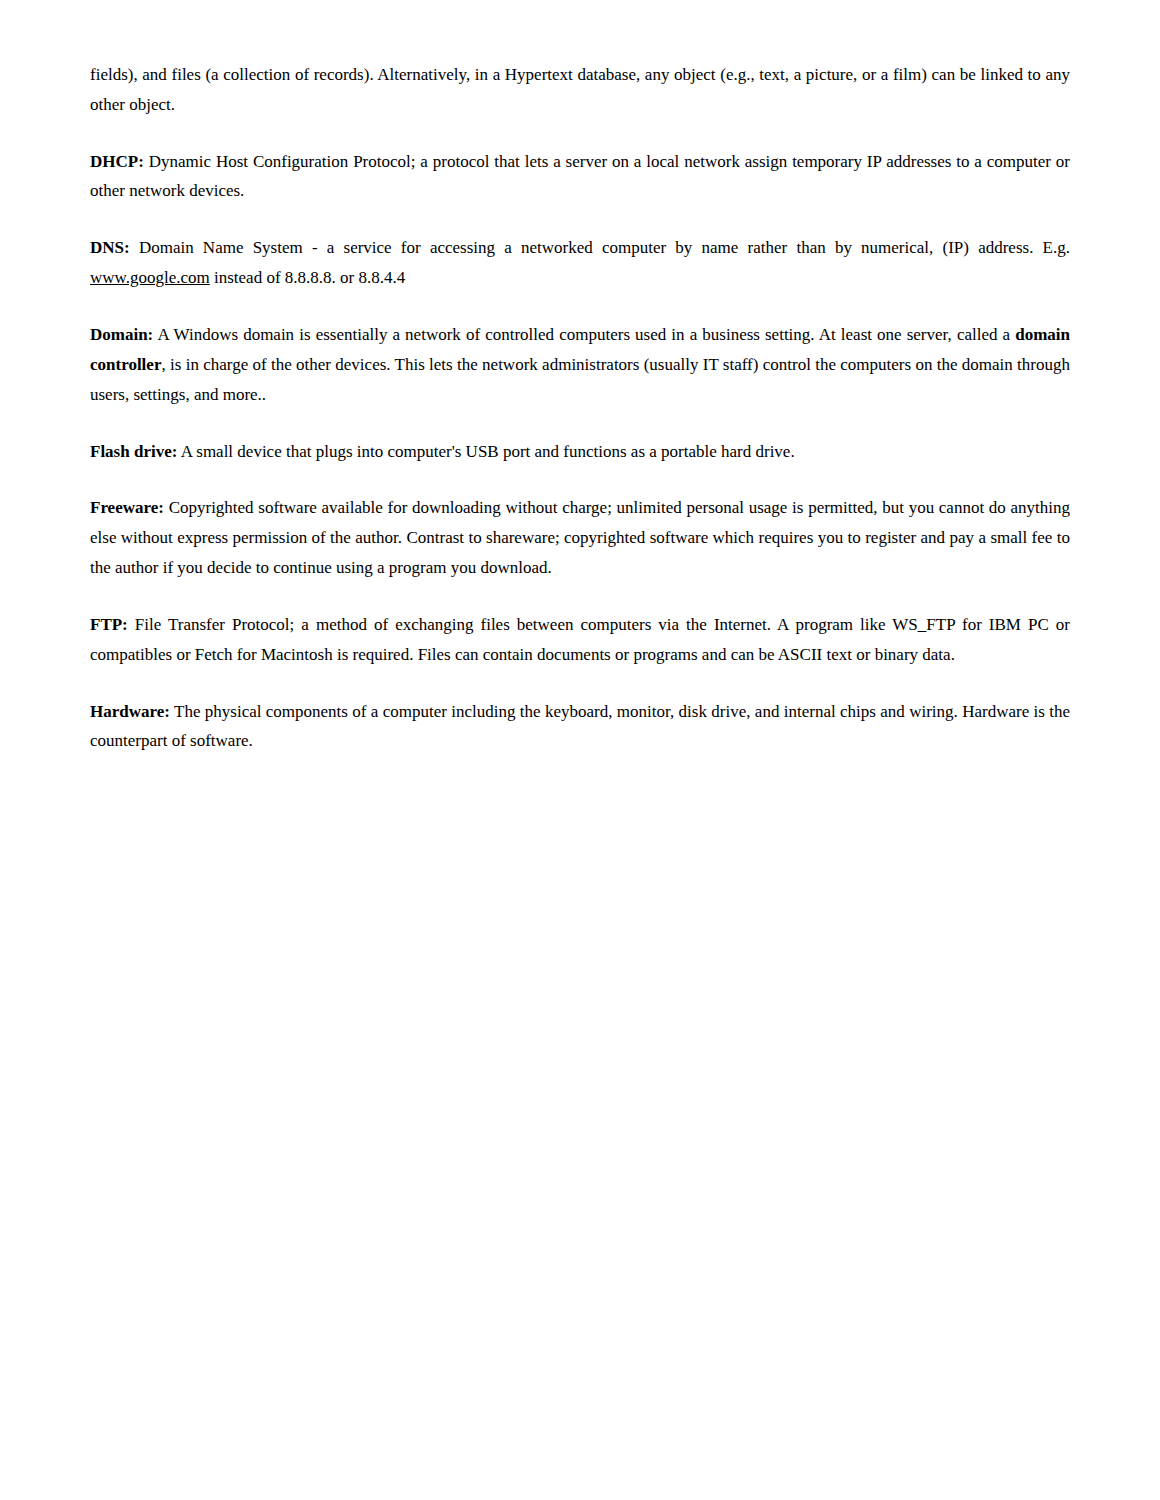fields), and files (a collection of records). Alternatively, in a Hypertext database, any object (e.g., text, a picture, or a film) can be linked to any other object.
DHCP: Dynamic Host Configuration Protocol; a protocol that lets a server on a local network assign temporary IP addresses to a computer or other network devices.
DNS: Domain Name System - a service for accessing a networked computer by name rather than by numerical, (IP) address. E.g. www.google.com instead of 8.8.8.8. or 8.8.4.4
Domain: A Windows domain is essentially a network of controlled computers used in a business setting. At least one server, called a domain controller, is in charge of the other devices. This lets the network administrators (usually IT staff) control the computers on the domain through users, settings, and more..
Flash drive: A small device that plugs into computer's USB port and functions as a portable hard drive.
Freeware: Copyrighted software available for downloading without charge; unlimited personal usage is permitted, but you cannot do anything else without express permission of the author. Contrast to shareware; copyrighted software which requires you to register and pay a small fee to the author if you decide to continue using a program you download.
FTP: File Transfer Protocol; a method of exchanging files between computers via the Internet. A program like WS_FTP for IBM PC or compatibles or Fetch for Macintosh is required. Files can contain documents or programs and can be ASCII text or binary data.
Hardware: The physical components of a computer including the keyboard, monitor, disk drive, and internal chips and wiring. Hardware is the counterpart of software.